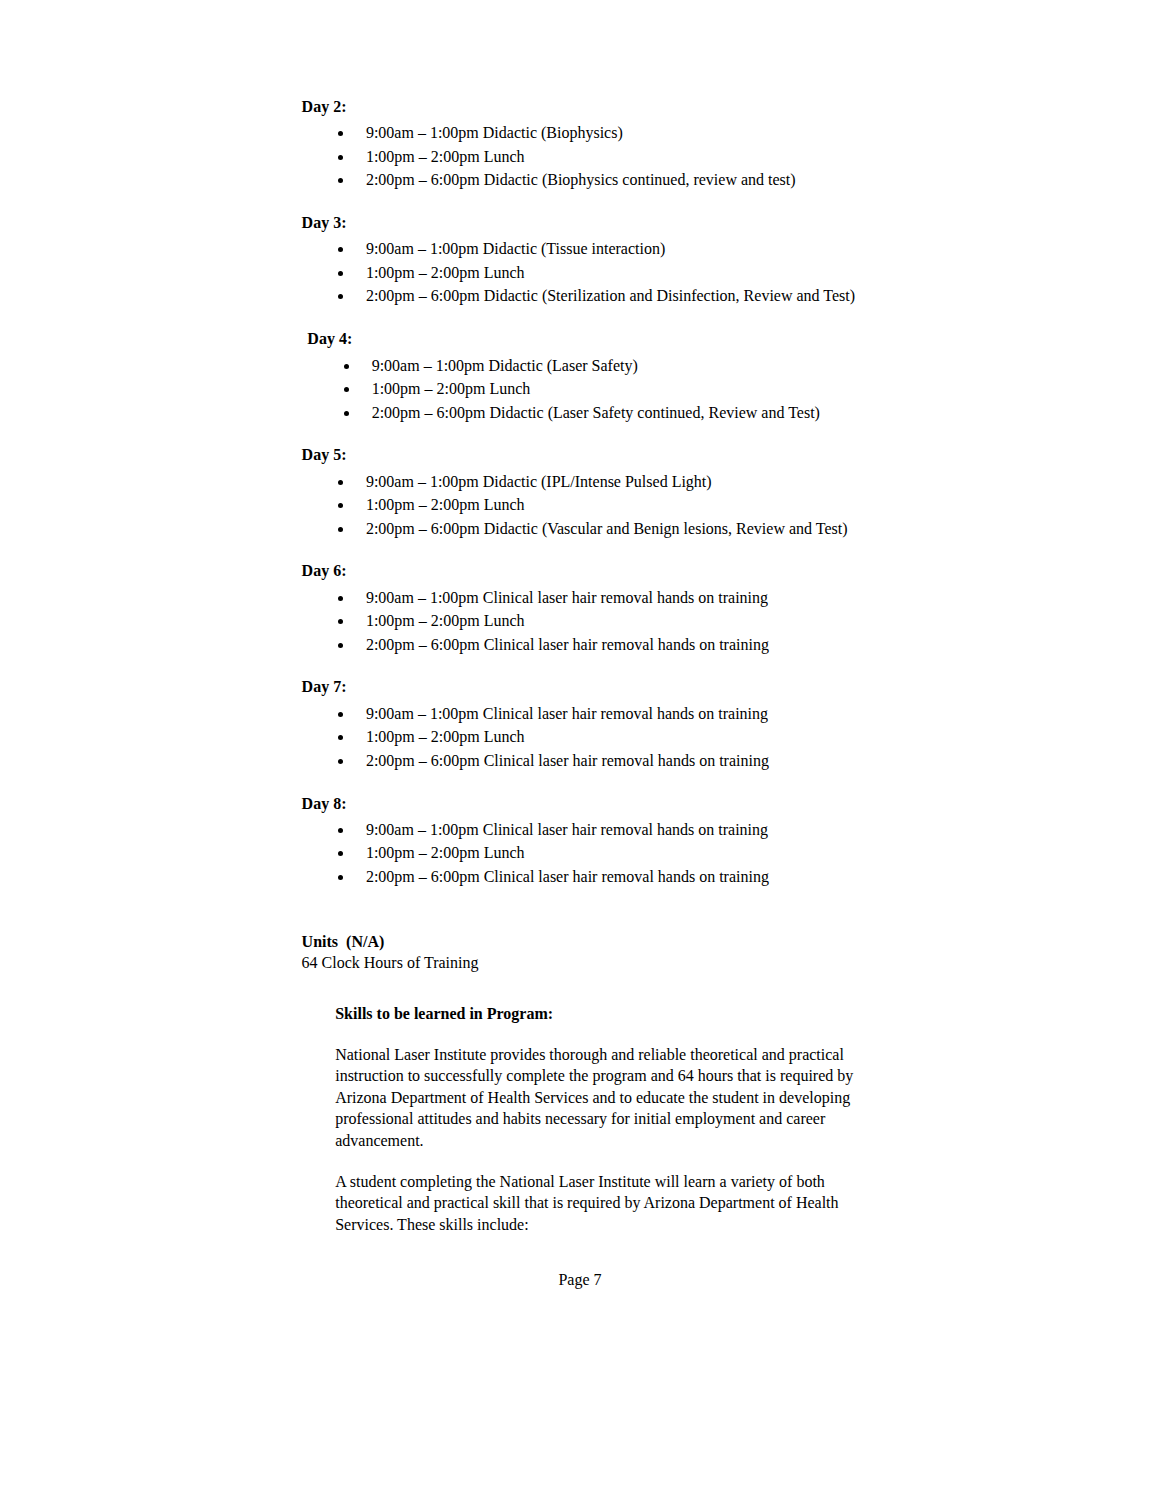Day 2:
9:00am – 1:00pm Didactic (Biophysics)
1:00pm – 2:00pm Lunch
2:00pm – 6:00pm Didactic (Biophysics continued, review and test)
Day 3:
9:00am – 1:00pm Didactic (Tissue interaction)
1:00pm – 2:00pm Lunch
2:00pm – 6:00pm Didactic (Sterilization and Disinfection, Review and Test)
Day 4:
9:00am – 1:00pm Didactic (Laser Safety)
1:00pm – 2:00pm Lunch
2:00pm – 6:00pm Didactic (Laser Safety continued, Review and Test)
Day 5:
9:00am – 1:00pm Didactic (IPL/Intense Pulsed Light)
1:00pm – 2:00pm Lunch
2:00pm – 6:00pm Didactic (Vascular and Benign lesions, Review and Test)
Day 6:
9:00am – 1:00pm Clinical laser hair removal hands on training
1:00pm – 2:00pm Lunch
2:00pm – 6:00pm Clinical laser hair removal hands on training
Day 7:
9:00am – 1:00pm Clinical laser hair removal hands on training
1:00pm – 2:00pm Lunch
2:00pm – 6:00pm Clinical laser hair removal hands on training
Day 8:
9:00am – 1:00pm Clinical laser hair removal hands on training
1:00pm – 2:00pm Lunch
2:00pm – 6:00pm Clinical laser hair removal hands on training
Units (N/A)
64 Clock Hours of Training
Skills to be learned in Program:
National Laser Institute provides thorough and reliable theoretical and practical instruction to successfully complete the program and 64 hours that is required by Arizona Department of Health Services and to educate the student in developing professional attitudes and habits necessary for initial employment and career advancement.
A student completing the National Laser Institute will learn a variety of both theoretical and practical skill that is required by Arizona Department of Health Services. These skills include:
Page 7